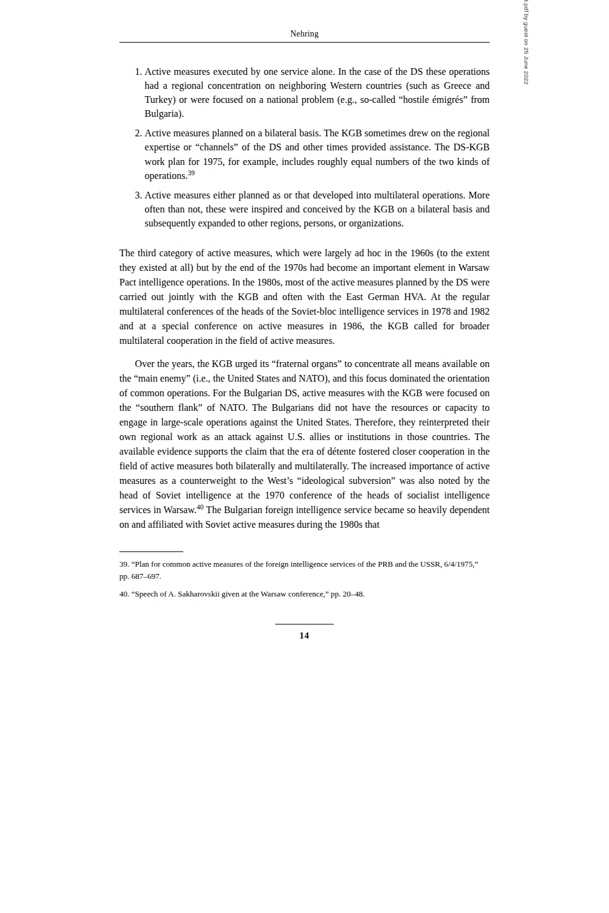Downloaded from http://direct.mit.edu/jcws/article-pdf/23/4/3/1970095/jcws_a_01038.pdf by guest on 25 June 2022
Nehring
Active measures executed by one service alone. In the case of the DS these operations had a regional concentration on neighboring Western countries (such as Greece and Turkey) or were focused on a national problem (e.g., so-called “hostile émigrés” from Bulgaria).
Active measures planned on a bilateral basis. The KGB sometimes drew on the regional expertise or “channels” of the DS and other times provided assistance. The DS-KGB work plan for 1975, for example, includes roughly equal numbers of the two kinds of operations.39
Active measures either planned as or that developed into multilateral operations. More often than not, these were inspired and conceived by the KGB on a bilateral basis and subsequently expanded to other regions, persons, or organizations.
The third category of active measures, which were largely ad hoc in the 1960s (to the extent they existed at all) but by the end of the 1970s had become an important element in Warsaw Pact intelligence operations. In the 1980s, most of the active measures planned by the DS were carried out jointly with the KGB and often with the East German HVA. At the regular multilateral conferences of the heads of the Soviet-bloc intelligence services in 1978 and 1982 and at a special conference on active measures in 1986, the KGB called for broader multilateral cooperation in the field of active measures.
Over the years, the KGB urged its “fraternal organs” to concentrate all means available on the “main enemy” (i.e., the United States and NATO), and this focus dominated the orientation of common operations. For the Bulgarian DS, active measures with the KGB were focused on the “southern flank” of NATO. The Bulgarians did not have the resources or capacity to engage in large-scale operations against the United States. Therefore, they reinterpreted their own regional work as an attack against U.S. allies or institutions in those countries. The available evidence supports the claim that the era of détente fostered closer cooperation in the field of active measures both bilaterally and multilaterally. The increased importance of active measures as a counterweight to the West’s “ideological subversion” was also noted by the head of Soviet intelligence at the 1970 conference of the heads of socialist intelligence services in Warsaw.40 The Bulgarian foreign intelligence service became so heavily dependent on and affiliated with Soviet active measures during the 1980s that
39. “Plan for common active measures of the foreign intelligence services of the PRB and the USSR, 6/4/1975,” pp. 687–697.
40. “Speech of A. Sakharovskii given at the Warsaw conference,” pp. 20–48.
14